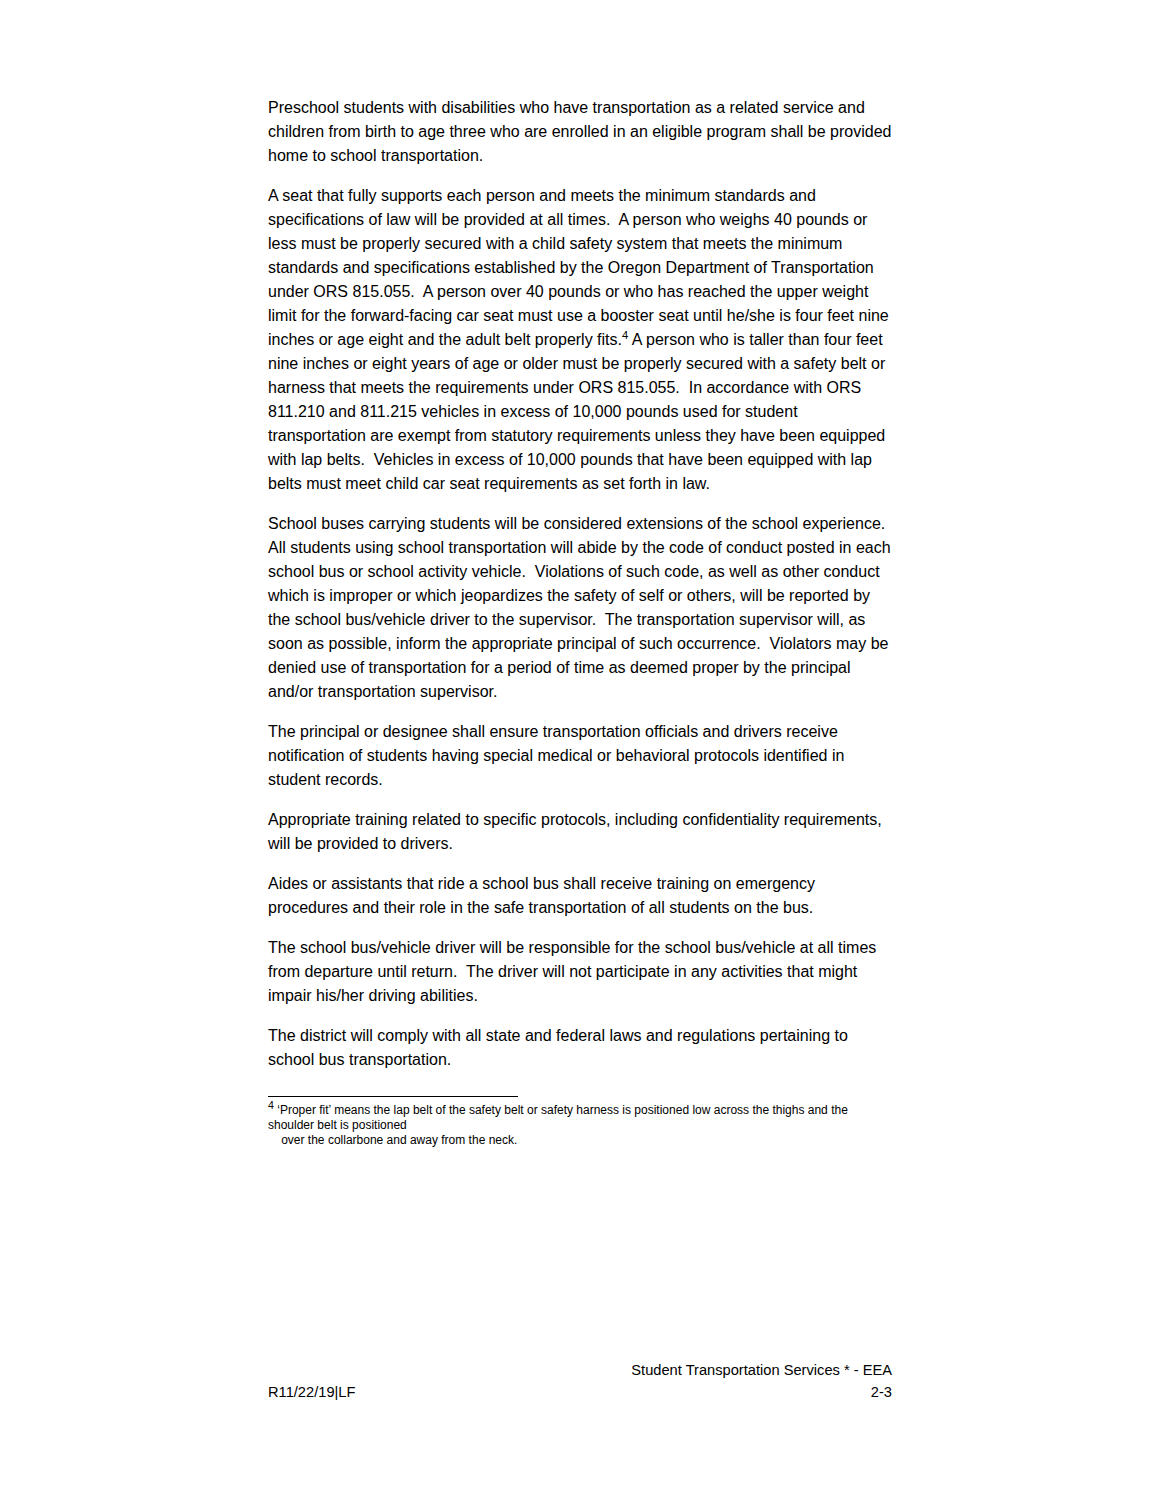Preschool students with disabilities who have transportation as a related service and children from birth to age three who are enrolled in an eligible program shall be provided home to school transportation.
A seat that fully supports each person and meets the minimum standards and specifications of law will be provided at all times. A person who weighs 40 pounds or less must be properly secured with a child safety system that meets the minimum standards and specifications established by the Oregon Department of Transportation under ORS 815.055. A person over 40 pounds or who has reached the upper weight limit for the forward-facing car seat must use a booster seat until he/she is four feet nine inches or age eight and the adult belt properly fits.4 A person who is taller than four feet nine inches or eight years of age or older must be properly secured with a safety belt or harness that meets the requirements under ORS 815.055. In accordance with ORS 811.210 and 811.215 vehicles in excess of 10,000 pounds used for student transportation are exempt from statutory requirements unless they have been equipped with lap belts. Vehicles in excess of 10,000 pounds that have been equipped with lap belts must meet child car seat requirements as set forth in law.
School buses carrying students will be considered extensions of the school experience. All students using school transportation will abide by the code of conduct posted in each school bus or school activity vehicle. Violations of such code, as well as other conduct which is improper or which jeopardizes the safety of self or others, will be reported by the school bus/vehicle driver to the supervisor. The transportation supervisor will, as soon as possible, inform the appropriate principal of such occurrence. Violators may be denied use of transportation for a period of time as deemed proper by the principal and/or transportation supervisor.
The principal or designee shall ensure transportation officials and drivers receive notification of students having special medical or behavioral protocols identified in student records.
Appropriate training related to specific protocols, including confidentiality requirements, will be provided to drivers.
Aides or assistants that ride a school bus shall receive training on emergency procedures and their role in the safe transportation of all students on the bus.
The school bus/vehicle driver will be responsible for the school bus/vehicle at all times from departure until return. The driver will not participate in any activities that might impair his/her driving abilities.
The district will comply with all state and federal laws and regulations pertaining to school bus transportation.
4 ‘Proper fit’ means the lap belt of the safety belt or safety harness is positioned low across the thighs and the shoulder belt is positioned over the collarbone and away from the neck.
R11/22/19|LF
Student Transportation Services * - EEA 2-3